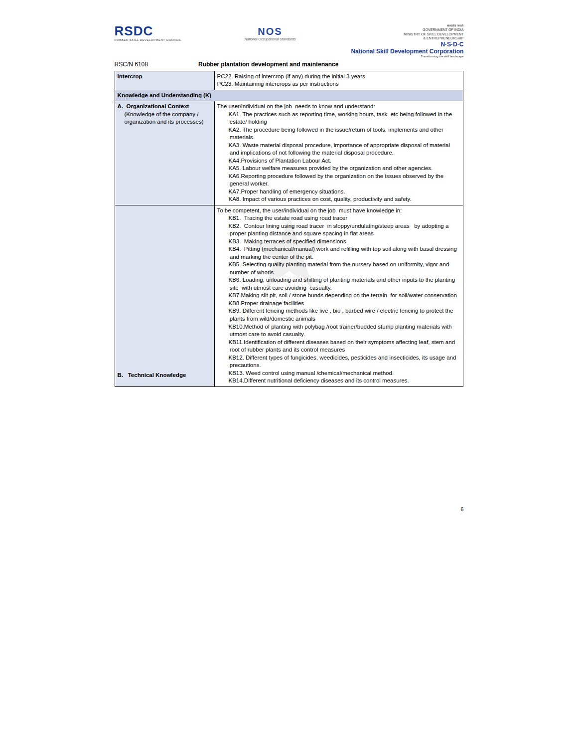★
RSDC
RUBBER SKILL DEVELOPMENT COUNCIL
NOS
National Occupational Standards
सत्यमेव जयते
GOVERNMENT OF INDIA
MINISTRY OF SKILL DEVELOPMENT
& ENTREPRENEURSHIP
N·S·D·C
National Skill Development Corporation
Transforming the skill landscape
RSC/N 6108
Rubber plantation development and maintenance
| Intercrop | PC22. Raising of intercrop (if any) during the initial 3 years. PC23. Maintaining intercrops as per instructions |
| Knowledge and Understanding (K) |
| A. Organizational Context (Knowledge of the company / organization and its processes) | The user/individual on the job needs to know and understand: KA1. The practices such as reporting time, working hours, task etc being followed in the estate/ holding KA2. The procedure being followed in the issue/return of tools, implements and other materials. KA3. Waste material disposal procedure, importance of appropriate disposal of material and implications of not following the material disposal procedure. KA4.Provisions of Plantation Labour Act. KA5. Labour welfare measures provided by the organization and other agencies. KA6.Reporting procedure followed by the organization on the issues observed by the general worker. KA7.Proper handling of emergency situations. KA8. Impact of various practices on cost, quality, productivity and safety. |
| B. Technical Knowledge | To be competent, the user/individual on the job must have knowledge in: KB1. Tracing the estate road using road tracer KB2. Contour lining using road tracer in sloppy/undulating/steep areas by adopting a proper planting distance and square spacing in flat areas KB3. Making terraces of specified dimensions KB4. Pitting (mechanical/manual) work and refilling with top soil along with basal dressing and marking the center of the pit. KB5. Selecting quality planting material from the nursery based on uniformity, vigor and number of whorls. KB6. Loading, unloading and shifting of planting materials and other inputs to the planting site with utmost care avoiding casualty. KB7.Making silt pit, soil / stone bunds depending on the terrain for soil/water conservation KB8.Proper drainage facilities KB9. Different fencing methods like live , bio , barbed wire / electric fencing to protect the plants from wild/domestic animals KB10.Method of planting with polybag /root trainer/budded stump planting materials with utmost care to avoid casualty. KB11.Identification of different diseases based on their symptoms affecting leaf, stem and root of rubber plants and its control measures KB12. Different types of fungicides, weedicides, pesticides and insecticides, its usage and precautions. KB13. Weed control using manual /chemical/mechanical method. KB14.Different nutritional deficiency diseases and its control measures. |
6